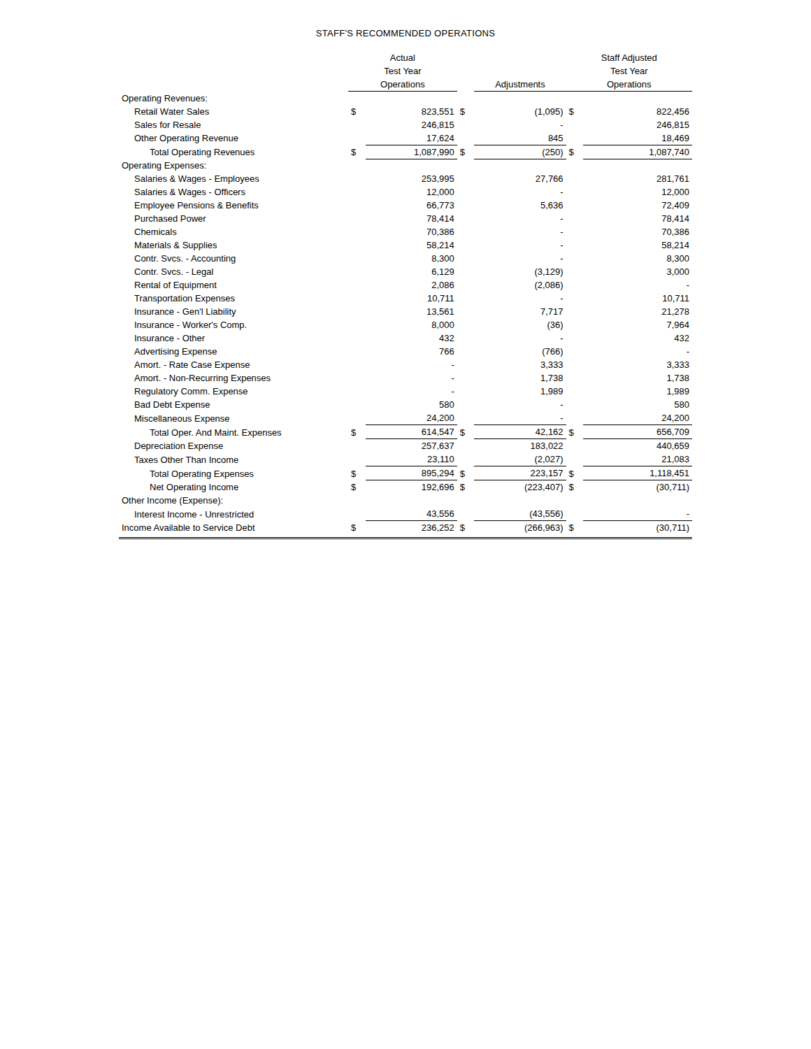STAFF'S RECOMMENDED OPERATIONS
| | Actual | | | Staff Adjusted |
| | Test Year | | | Test Year |
| | Operations | | Adjustments | Operations |
| Operating Revenues: | | | | | | |
| Retail Water Sales | $ | 823,551 | $ | (1,095) | $ | 822,456 |
| Sales for Resale | | 246,815 | | - | | 246,815 |
| Other Operating Revenue | | 17,624 | | 845 | | 18,469 |
| Total Operating Revenues | $ | 1,087,990 | $ | (250) | $ | 1,087,740 |
| Operating Expenses: | | | | | | |
| Salaries & Wages - Employees | | 253,995 | | 27,766 | | 281,761 |
| Salaries & Wages - Officers | | 12,000 | | - | | 12,000 |
| Employee Pensions & Benefits | | 66,773 | | 5,636 | | 72,409 |
| Purchased Power | | 78,414 | | - | | 78,414 |
| Chemicals | | 70,386 | | - | | 70,386 |
| Materials & Supplies | | 58,214 | | - | | 58,214 |
| Contr. Svcs. - Accounting | | 8,300 | | - | | 8,300 |
| Contr. Svcs. - Legal | | 6,129 | | (3,129) | | 3,000 |
| Rental of Equipment | | 2,086 | | (2,086) | | - |
| Transportation Expenses | | 10,711 | | - | | 10,711 |
| Insurance - Gen'l Liability | | 13,561 | | 7,717 | | 21,278 |
| Insurance - Worker's Comp. | | 8,000 | | (36) | | 7,964 |
| Insurance - Other | | 432 | | - | | 432 |
| Advertising Expense | | 766 | | (766) | | - |
| Amort. - Rate Case Expense | | - | | 3,333 | | 3,333 |
| Amort. - Non-Recurring Expenses | | - | | 1,738 | | 1,738 |
| Regulatory Comm. Expense | | - | | 1,989 | | 1,989 |
| Bad Debt Expense | | 580 | | - | | 580 |
| Miscellaneous Expense | | 24,200 | | - | | 24,200 |
| Total Oper. And Maint. Expenses | $ | 614,547 | $ | 42,162 | $ | 656,709 |
| Depreciation Expense | | 257,637 | | 183,022 | | 440,659 |
| Taxes Other Than Income | | 23,110 | | (2,027) | | 21,083 |
| Total Operating Expenses | $ | 895,294 | $ | 223,157 | $ | 1,118,451 |
| Net Operating Income | $ | 192,696 | $ | (223,407) | $ | (30,711) |
| Other Income (Expense): | | | | | | |
| Interest Income - Unrestricted | | 43,556 | | (43,556) | | - |
| Income Available to Service Debt | $ | 236,252 | $ | (266,963) | $ | (30,711) |